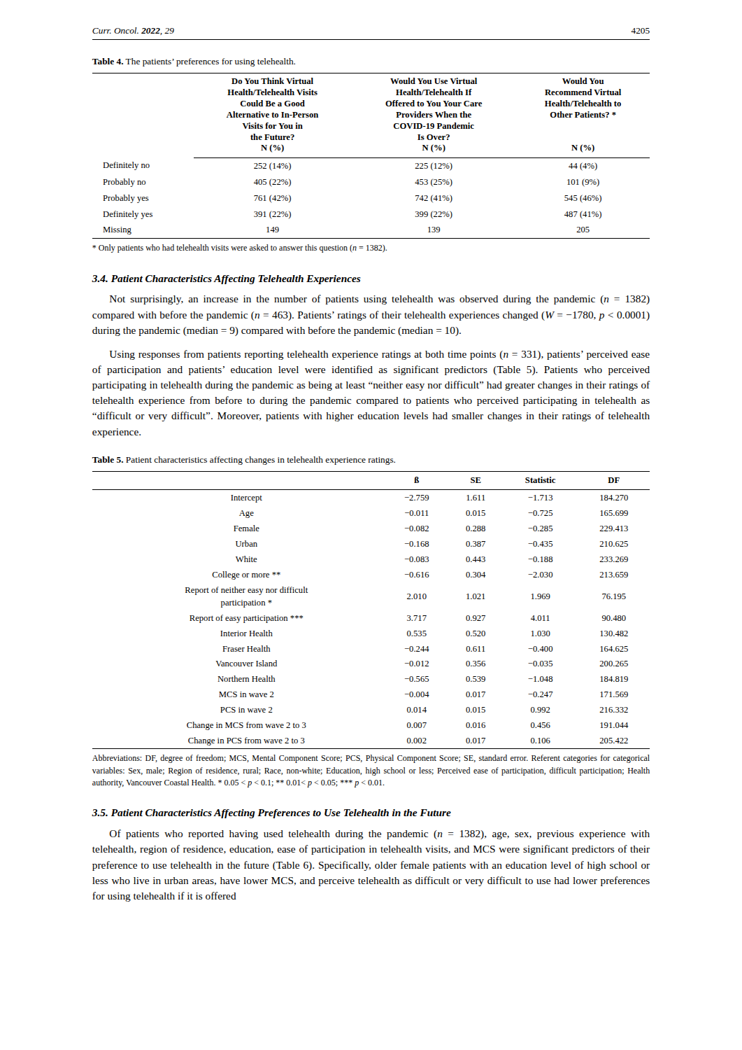Curr. Oncol. 2022, 29 4205
Table 4. The patients’ preferences for using telehealth.
| | Do You Think Virtual Health/Telehealth Visits Could Be a Good Alternative to In-Person Visits for You in the Future? N (%) | Would You Use Virtual Health/Telehealth If Offered to You Your Care Providers When the COVID-19 Pandemic Is Over? N (%) | Would You Recommend Virtual Health/Telehealth to Other Patients? * N (%) |
| --- | --- | --- | --- |
| Definitely no | 252 (14%) | 225 (12%) | 44 (4%) |
| Probably no | 405 (22%) | 453 (25%) | 101 (9%) |
| Probably yes | 761 (42%) | 742 (41%) | 545 (46%) |
| Definitely yes | 391 (22%) | 399 (22%) | 487 (41%) |
| Missing | 149 | 139 | 205 |
* Only patients who had telehealth visits were asked to answer this question (n = 1382).
3.4. Patient Characteristics Affecting Telehealth Experiences
Not surprisingly, an increase in the number of patients using telehealth was observed during the pandemic (n = 1382) compared with before the pandemic (n = 463). Patients’ ratings of their telehealth experiences changed (W = −1780, p < 0.0001) during the pandemic (median = 9) compared with before the pandemic (median = 10).
Using responses from patients reporting telehealth experience ratings at both time points (n = 331), patients’ perceived ease of participation and patients’ education level were identified as significant predictors (Table 5). Patients who perceived participating in telehealth during the pandemic as being at least “neither easy nor difficult” had greater changes in their ratings of telehealth experience from before to during the pandemic compared to patients who perceived participating in telehealth as “difficult or very difficult”. Moreover, patients with higher education levels had smaller changes in their ratings of telehealth experience.
Table 5. Patient characteristics affecting changes in telehealth experience ratings.
| | ß | SE | Statistic | DF |
| --- | --- | --- | --- | --- |
| Intercept | −2.759 | 1.611 | −1.713 | 184.270 |
| Age | −0.011 | 0.015 | −0.725 | 165.699 |
| Female | −0.082 | 0.288 | −0.285 | 229.413 |
| Urban | −0.168 | 0.387 | −0.435 | 210.625 |
| White | −0.083 | 0.443 | −0.188 | 233.269 |
| College or more ** | −0.616 | 0.304 | −2.030 | 213.659 |
| Report of neither easy nor difficult participation * | 2.010 | 1.021 | 1.969 | 76.195 |
| Report of easy participation *** | 3.717 | 0.927 | 4.011 | 90.480 |
| Interior Health | 0.535 | 0.520 | 1.030 | 130.482 |
| Fraser Health | −0.244 | 0.611 | −0.400 | 164.625 |
| Vancouver Island | −0.012 | 0.356 | −0.035 | 200.265 |
| Northern Health | −0.565 | 0.539 | −1.048 | 184.819 |
| MCS in wave 2 | −0.004 | 0.017 | −0.247 | 171.569 |
| PCS in wave 2 | 0.014 | 0.015 | 0.992 | 216.332 |
| Change in MCS from wave 2 to 3 | 0.007 | 0.016 | 0.456 | 191.044 |
| Change in PCS from wave 2 to 3 | 0.002 | 0.017 | 0.106 | 205.422 |
Abbreviations: DF, degree of freedom; MCS, Mental Component Score; PCS, Physical Component Score; SE, standard error. Referent categories for categorical variables: Sex, male; Region of residence, rural; Race, non-white; Education, high school or less; Perceived ease of participation, difficult participation; Health authority, Vancouver Coastal Health. * 0.05 < p < 0.1; ** 0.01< p < 0.05; *** p < 0.01.
3.5. Patient Characteristics Affecting Preferences to Use Telehealth in the Future
Of patients who reported having used telehealth during the pandemic (n = 1382), age, sex, previous experience with telehealth, region of residence, education, ease of participation in telehealth visits, and MCS were significant predictors of their preference to use telehealth in the future (Table 6). Specifically, older female patients with an education level of high school or less who live in urban areas, have lower MCS, and perceive telehealth as difficult or very difficult to use had lower preferences for using telehealth if it is offered